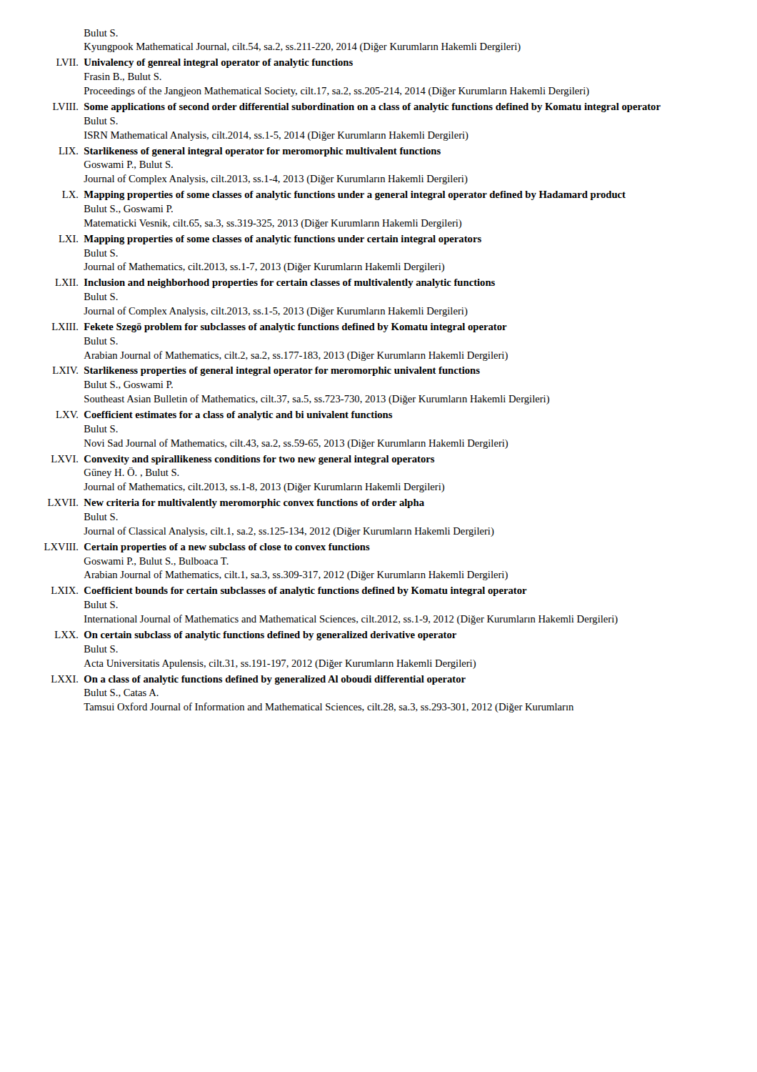Bulut S.
Kyungpook Mathematical Journal, cilt.54, sa.2, ss.211-220, 2014 (Diğer Kurumların Hakemli Dergileri)
LVII.
Univalency of genreal integral operator of analytic functions
Frasin B., Bulut S.
Proceedings of the Jangjeon Mathematical Society, cilt.17, sa.2, ss.205-214, 2014 (Diğer Kurumların Hakemli Dergileri)
LVIII.
Some applications of second order differential subordination on a class of analytic functions defined by Komatu integral operator
Bulut S.
ISRN Mathematical Analysis, cilt.2014, ss.1-5, 2014 (Diğer Kurumların Hakemli Dergileri)
LIX.
Starlikeness of general integral operator for meromorphic multivalent functions
Goswami P., Bulut S.
Journal of Complex Analysis, cilt.2013, ss.1-4, 2013 (Diğer Kurumların Hakemli Dergileri)
LX.
Mapping properties of some classes of analytic functions under a general integral operator defined by Hadamard product
Bulut S., Goswami P.
Matematicki Vesnik, cilt.65, sa.3, ss.319-325, 2013 (Diğer Kurumların Hakemli Dergileri)
LXI.
Mapping properties of some classes of analytic functions under certain integral operators
Bulut S.
Journal of Mathematics, cilt.2013, ss.1-7, 2013 (Diğer Kurumların Hakemli Dergileri)
LXII.
Inclusion and neighborhood properties for certain classes of multivalently analytic functions
Bulut S.
Journal of Complex Analysis, cilt.2013, ss.1-5, 2013 (Diğer Kurumların Hakemli Dergileri)
LXIII.
Fekete Szegö problem for subclasses of analytic functions defined by Komatu integral operator
Bulut S.
Arabian Journal of Mathematics, cilt.2, sa.2, ss.177-183, 2013 (Diğer Kurumların Hakemli Dergileri)
LXIV.
Starlikeness properties of general integral operator for meromorphic univalent functions
Bulut S., Goswami P.
Southeast Asian Bulletin of Mathematics, cilt.37, sa.5, ss.723-730, 2013 (Diğer Kurumların Hakemli Dergileri)
LXV.
Coefficient estimates for a class of analytic and bi univalent functions
Bulut S.
Novi Sad Journal of Mathematics, cilt.43, sa.2, ss.59-65, 2013 (Diğer Kurumların Hakemli Dergileri)
LXVI.
Convexity and spirallikeness conditions for two new general integral operators
Güney H. Ö. , Bulut S.
Journal of Mathematics, cilt.2013, ss.1-8, 2013 (Diğer Kurumların Hakemli Dergileri)
LXVII.
New criteria for multivalently meromorphic convex functions of order alpha
Bulut S.
Journal of Classical Analysis, cilt.1, sa.2, ss.125-134, 2012 (Diğer Kurumların Hakemli Dergileri)
LXVIII.
Certain properties of a new subclass of close to convex functions
Goswami P., Bulut S., Bulboaca T.
Arabian Journal of Mathematics, cilt.1, sa.3, ss.309-317, 2012 (Diğer Kurumların Hakemli Dergileri)
LXIX.
Coefficient bounds for certain subclasses of analytic functions defined by Komatu integral operator
Bulut S.
International Journal of Mathematics and Mathematical Sciences, cilt.2012, ss.1-9, 2012 (Diğer Kurumların Hakemli Dergileri)
LXX.
On certain subclass of analytic functions defined by generalized derivative operator
Bulut S.
Acta Universitatis Apulensis, cilt.31, ss.191-197, 2012 (Diğer Kurumların Hakemli Dergileri)
LXXI.
On a class of analytic functions defined by generalized Al oboudi differential operator
Bulut S., Catas A.
Tamsui Oxford Journal of Information and Mathematical Sciences, cilt.28, sa.3, ss.293-301, 2012 (Diğer Kurumların